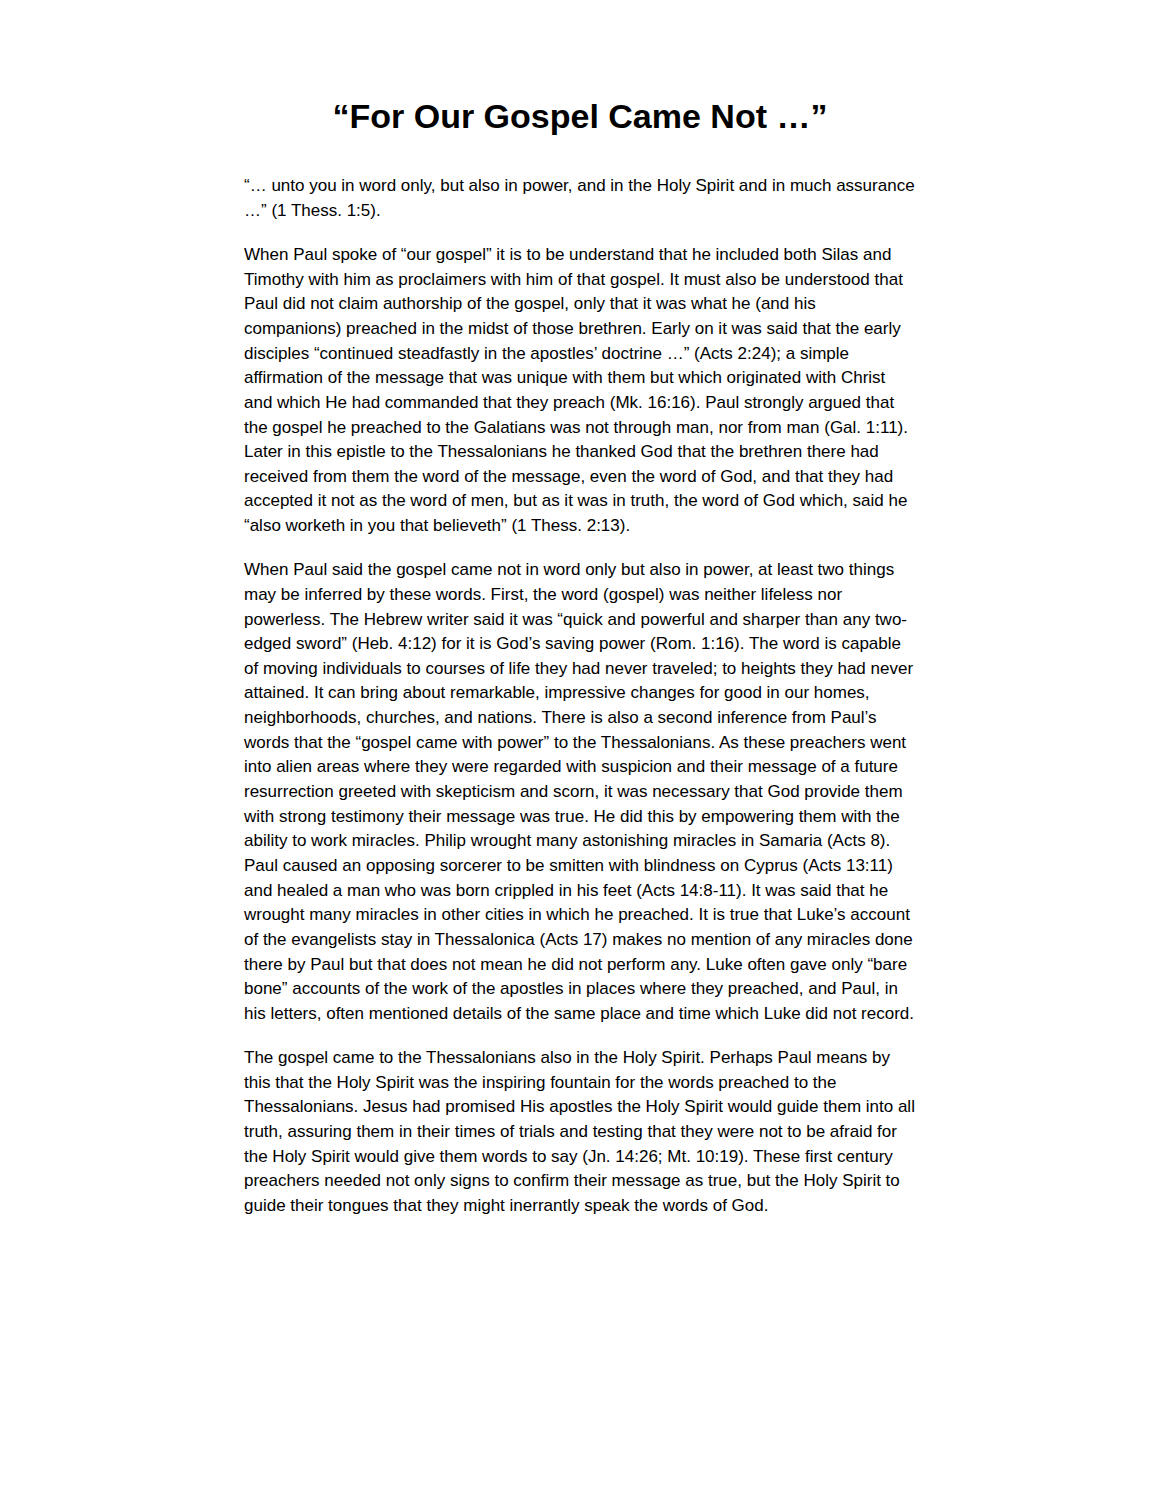“For Our Gospel Came Not …”
“… unto you in word only, but also in power, and in the Holy Spirit and in much assurance …” (1 Thess. 1:5).
When Paul spoke of “our gospel” it is to be understand that he included both Silas and Timothy with him as proclaimers with him of that gospel. It must also be understood that Paul did not claim authorship of the gospel, only that it was what he (and his companions) preached in the midst of those brethren. Early on it was said that the early disciples “continued steadfastly in the apostles’ doctrine …” (Acts 2:24); a simple affirmation of the message that was unique with them but which originated with Christ and which He had commanded that they preach (Mk. 16:16). Paul strongly argued that the gospel he preached to the Galatians was not through man, nor from man (Gal. 1:11). Later in this epistle to the Thessalonians he thanked God that the brethren there had received from them the word of the message, even the word of God, and that they had accepted it not as the word of men, but as it was in truth, the word of God which, said he “also worketh in you that believeth” (1 Thess. 2:13).
When Paul said the gospel came not in word only but also in power, at least two things may be inferred by these words. First, the word (gospel) was neither lifeless nor powerless. The Hebrew writer said it was “quick and powerful and sharper than any two-edged sword” (Heb. 4:12) for it is God’s saving power (Rom. 1:16). The word is capable of moving individuals to courses of life they had never traveled; to heights they had never attained. It can bring about remarkable, impressive changes for good in our homes, neighborhoods, churches, and nations. There is also a second inference from Paul’s words that the “gospel came with power” to the Thessalonians. As these preachers went into alien areas where they were regarded with suspicion and their message of a future resurrection greeted with skepticism and scorn, it was necessary that God provide them with strong testimony their message was true. He did this by empowering them with the ability to work miracles. Philip wrought many astonishing miracles in Samaria (Acts 8). Paul caused an opposing sorcerer to be smitten with blindness on Cyprus (Acts 13:11) and healed a man who was born crippled in his feet (Acts 14:8-11). It was said that he wrought many miracles in other cities in which he preached. It is true that Luke’s account of the evangelists stay in Thessalonica (Acts 17) makes no mention of any miracles done there by Paul but that does not mean he did not perform any. Luke often gave only “bare bone” accounts of the work of the apostles in places where they preached, and Paul, in his letters, often mentioned details of the same place and time which Luke did not record.
The gospel came to the Thessalonians also in the Holy Spirit. Perhaps Paul means by this that the Holy Spirit was the inspiring fountain for the words preached to the Thessalonians. Jesus had promised His apostles the Holy Spirit would guide them into all truth, assuring them in their times of trials and testing that they were not to be afraid for the Holy Spirit would give them words to say (Jn. 14:26; Mt. 10:19). These first century preachers needed not only signs to confirm their message as true, but the Holy Spirit to guide their tongues that they might inerrantly speak the words of God.